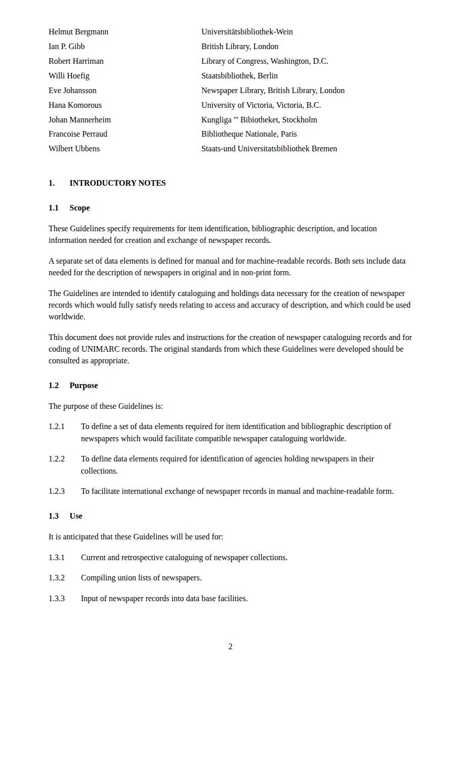| Helmut Bergmann | Universitätsbibliothek-Wein |
| Ian P. Gibb | British Library, London |
| Robert Harriman | Library of Congress, Washington, D.C. |
| Willi Hoefig | Staatsbibliothek, Berlin |
| Eve Johansson | Newspaper Library, British Library, London |
| Hana Komorous | University of Victoria, Victoria, B.C. |
| Johan Mannerheim | Kungliga '" Bibiotheket, Stockholm |
| Francoise Perraud | Bibliotheque Nationale, Paris |
| Wilbert Ubbens | Staats-und Universitatsbibliothek Bremen |
1. INTRODUCTORY NOTES
1.1 Scope
These Guidelines specify requirements for item identification, bibliographic description, and location information needed for creation and exchange of newspaper records.
A separate set of data elements is defined for manual and for machine-readable records. Both sets include data needed for the description of newspapers in original and in non-print form.
The Guidelines are intended to identify cataloguing and holdings data necessary for the creation of newspaper records which would fully satisfy needs relating to access and accuracy of description, and which could be used worldwide.
This document does not provide rules and instructions for the creation of newspaper cataloguing records and for coding of UNIMARC records. The original standards from which these Guidelines were developed should be consulted as appropriate.
1.2 Purpose
The purpose of these Guidelines is:
1.2.1
To define a set of data elements required for item identification and bibliographic description of newspapers which would facilitate compatible newspaper cataloguing worldwide.
1.2.2
To define data elements required for identification of agencies holding newspapers in their collections.
1.2.3
To facilitate international exchange of newspaper records in manual and machine-readable form.
1.3 Use
It is anticipated that these Guidelines will be used for:
1.3.1
Current and retrospective cataloguing of newspaper collections.
1.3.2
Compiling union lists of newspapers.
1.3.3
Input of newspaper records into data base facilities.
2